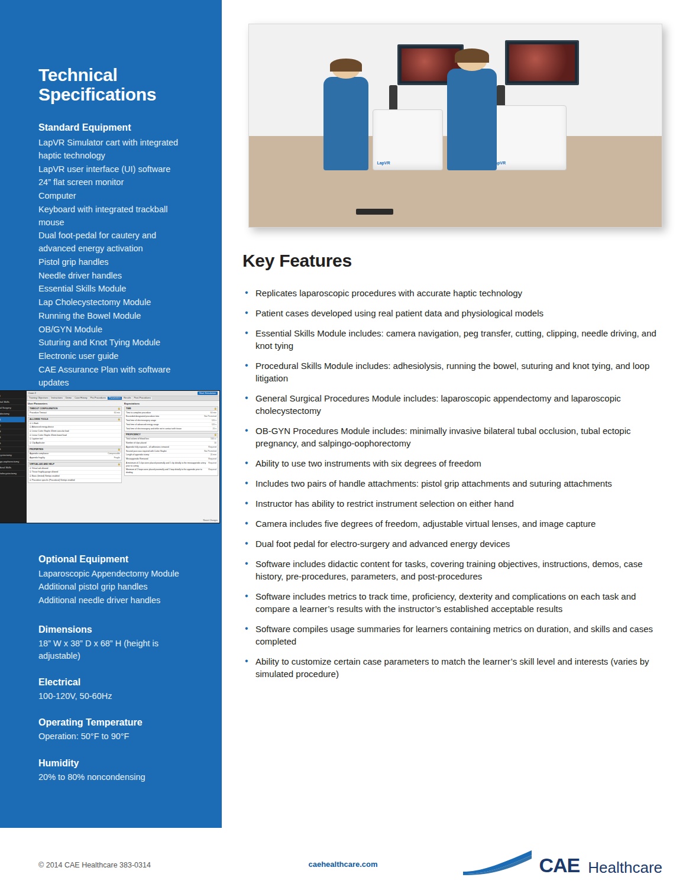Technical
Specifications
Standard Equipment
LapVR Simulator cart with integrated haptic technology
LapVR user interface (UI) software
24” flat screen monitor
Computer
Keyboard with integrated trackball mouse
Dual foot-pedal for cautery and advanced energy activation
Pistol grip handles
Needle driver handles
Essential Skills Module
Lap Cholecystectomy Module
Running the Bowel Module
OB/GYN Module
Suturing and Knot Tying Module
Electronic user guide
CAE Assurance Plan with software updates
LapVR
Essential Skills
General Surgery
Appendectomy
Case 1
Case 2
Case 3
Case 4
Case 5
Case 6
Cholecystectomy
Salpingo-oophorectomy
Procedural Skills
Lap Cholecystectomy
Case 2 Start Simulation
Training Objectives Instructions Demo Case History Pre-Procedures Parameters Results Post-Procedures
User Parameters
TIMEOUT CONFIGURATION🔒
Procedure Timeout 60 min
ALLOWED TOOLS🔒
☑ L-Hook
☑ Advanced energy device
☑ Linear Cutter Stapler 45mm vascular load
☑ Linear Cutter Stapler 45mm bowel load
☑ Ligation tool
☑ Clip Applicator
PROPERTIES🔒
Appendix compliance Compressible
Appendix fragility Fragile
VIRTUAL AID AND HELP🔒
☑ Virtual aid allowed
☑ Tissue fragility gauge allowed
☑ Basic (limited) Simtips enabled
☑ Procedure specific (Procedural) Simtips enabled
Expectations
TIME🔒
Time to complete procedure 60 min
Exceeded designated procedure time Not Permitted
Total time of electrosurgery usage 120 s
Total time of advanced energy usage 120 s
Total time of electrosurgery and while not in contact with tissue 20 s
PROFICIENCY🔒
Total volume of blood loss 100 cc
Number of clips placed 10
Appendix fully exposed – all adhesions removed Required
Second pass was required with Cutter Stapler Not Permitted
Length of appendix stump 20 mm
Mesoappendix Removed Required
A minimum of 2 clips were placed proximally and 1 clip distally to the mesoappendix artery prior to cutting Required
Minimum of 2 loops were placed proximally and 1 loop distally to the appendix prior to dividing Required
Revert Changes
Optional Equipment
Laparoscopic Appendectomy Module
Additional pistol grip handles
Additional needle driver handles
Dimensions
18” W x 38” D x 68” H (height is adjustable)
Electrical
100-120V, 50-60Hz
Operating Temperature
Operation: 50°F to 90°F
Humidity
20% to 80% noncondensing
LapVR
LapVR
Key Features
Replicates laparoscopic procedures with accurate haptic technology
Patient cases developed using real patient data and physiological models
Essential Skills Module includes: camera navigation, peg transfer, cutting, clipping, needle driving, and knot tying
Procedural Skills Module includes: adhesiolysis, running the bowel, suturing and knot tying, and loop litigation
General Surgical Procedures Module includes: laparoscopic appendectomy and laparoscopic cholecystectomy
OB-GYN Procedures Module includes: minimally invasive bilateral tubal occlusion, tubal ectopic pregnancy, and salpingo-oophorectomy
Ability to use two instruments with six degrees of freedom
Includes two pairs of handle attachments: pistol grip attachments and suturing attachments
Instructor has ability to restrict instrument selection on either hand
Camera includes five degrees of freedom, adjustable virtual lenses, and image capture
Dual foot pedal for electro-surgery and advanced energy devices
Software includes didactic content for tasks, covering training objectives, instructions, demos, case history, pre-procedures, parameters, and post-procedures
Software includes metrics to track time, proficiency, dexterity and complications on each task and compare a learner’s results with the instructor’s established acceptable results
Software compiles usage summaries for learners containing metrics on duration, and skills and cases completed
Ability to customize certain case parameters to match the learner’s skill level and interests (varies by simulated procedure)
© 2014 CAE Healthcare 383-0314
caehealthcare.com
CAE
Healthcare